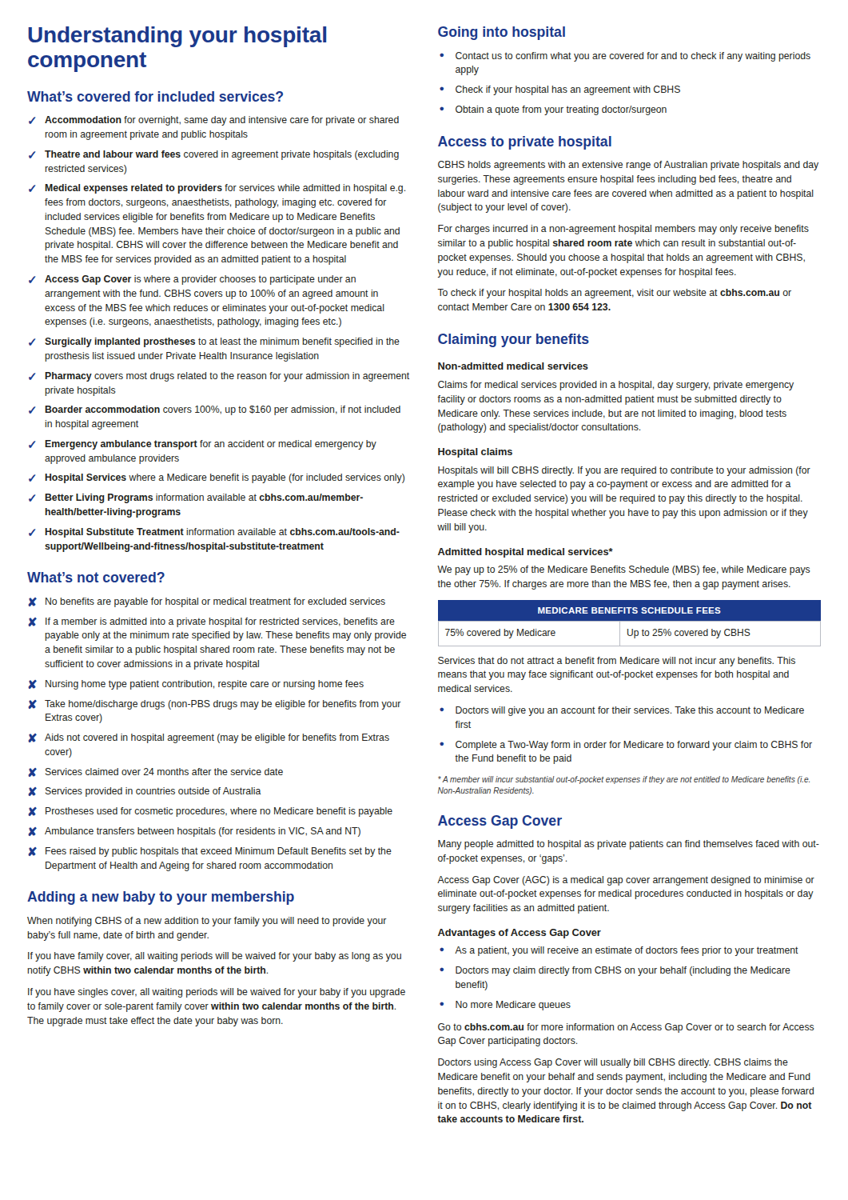Understanding your hospital component
What’s covered for included services?
Accommodation for overnight, same day and intensive care for private or shared room in agreement private and public hospitals
Theatre and labour ward fees covered in agreement private hospitals (excluding restricted services)
Medical expenses related to providers for services while admitted in hospital e.g. fees from doctors, surgeons, anaesthetists, pathology, imaging etc. covered for included services eligible for benefits from Medicare up to Medicare Benefits Schedule (MBS) fee. Members have their choice of doctor/surgeon in a public and private hospital. CBHS will cover the difference between the Medicare benefit and the MBS fee for services provided as an admitted patient to a hospital
Access Gap Cover is where a provider chooses to participate under an arrangement with the fund. CBHS covers up to 100% of an agreed amount in excess of the MBS fee which reduces or eliminates your out-of-pocket medical expenses (i.e. surgeons, anaesthetists, pathology, imaging fees etc.)
Surgically implanted prostheses to at least the minimum benefit specified in the prosthesis list issued under Private Health Insurance legislation
Pharmacy covers most drugs related to the reason for your admission in agreement private hospitals
Boarder accommodation covers 100%, up to $160 per admission, if not included in hospital agreement
Emergency ambulance transport for an accident or medical emergency by approved ambulance providers
Hospital Services where a Medicare benefit is payable (for included services only)
Better Living Programs information available at cbhs.com.au/member-health/better-living-programs
Hospital Substitute Treatment information available at cbhs.com.au/tools-and-support/Wellbeing-and-fitness/hospital-substitute-treatment
What’s not covered?
No benefits are payable for hospital or medical treatment for excluded services
If a member is admitted into a private hospital for restricted services, benefits are payable only at the minimum rate specified by law. These benefits may only provide a benefit similar to a public hospital shared room rate. These benefits may not be sufficient to cover admissions in a private hospital
Nursing home type patient contribution, respite care or nursing home fees
Take home/discharge drugs (non-PBS drugs may be eligible for benefits from your Extras cover)
Aids not covered in hospital agreement (may be eligible for benefits from Extras cover)
Services claimed over 24 months after the service date
Services provided in countries outside of Australia
Prostheses used for cosmetic procedures, where no Medicare benefit is payable
Ambulance transfers between hospitals (for residents in VIC, SA and NT)
Fees raised by public hospitals that exceed Minimum Default Benefits set by the Department of Health and Ageing for shared room accommodation
Adding a new baby to your membership
When notifying CBHS of a new addition to your family you will need to provide your baby’s full name, date of birth and gender.
If you have family cover, all waiting periods will be waived for your baby as long as you notify CBHS within two calendar months of the birth.
If you have singles cover, all waiting periods will be waived for your baby if you upgrade to family cover or sole-parent family cover within two calendar months of the birth. The upgrade must take effect the date your baby was born.
Going into hospital
Contact us to confirm what you are covered for and to check if any waiting periods apply
Check if your hospital has an agreement with CBHS
Obtain a quote from your treating doctor/surgeon
Access to private hospital
CBHS holds agreements with an extensive range of Australian private hospitals and day surgeries. These agreements ensure hospital fees including bed fees, theatre and labour ward and intensive care fees are covered when admitted as a patient to hospital (subject to your level of cover).
For charges incurred in a non-agreement hospital members may only receive benefits similar to a public hospital shared room rate which can result in substantial out-of-pocket expenses. Should you choose a hospital that holds an agreement with CBHS, you reduce, if not eliminate, out-of-pocket expenses for hospital fees.
To check if your hospital holds an agreement, visit our website at cbhs.com.au or contact Member Care on 1300 654 123.
Claiming your benefits
Non-admitted medical services
Claims for medical services provided in a hospital, day surgery, private emergency facility or doctors rooms as a non-admitted patient must be submitted directly to Medicare only. These services include, but are not limited to imaging, blood tests (pathology) and specialist/doctor consultations.
Hospital claims
Hospitals will bill CBHS directly. If you are required to contribute to your admission (for example you have selected to pay a co-payment or excess and are admitted for a restricted or excluded service) you will be required to pay this directly to the hospital. Please check with the hospital whether you have to pay this upon admission or if they will bill you.
Admitted hospital medical services*
We pay up to 25% of the Medicare Benefits Schedule (MBS) fee, while Medicare pays the other 75%. If charges are more than the MBS fee, then a gap payment arises.
| MEDICARE BENEFITS SCHEDULE FEES |
| --- |
| 75% covered by Medicare | Up to 25% covered by CBHS |
Services that do not attract a benefit from Medicare will not incur any benefits. This means that you may face significant out-of-pocket expenses for both hospital and medical services.
Doctors will give you an account for their services. Take this account to Medicare first
Complete a Two-Way form in order for Medicare to forward your claim to CBHS for the Fund benefit to be paid
* A member will incur substantial out-of-pocket expenses if they are not entitled to Medicare benefits (i.e. Non-Australian Residents).
Access Gap Cover
Many people admitted to hospital as private patients can find themselves faced with out-of-pocket expenses, or ‘gaps’.
Access Gap Cover (AGC) is a medical gap cover arrangement designed to minimise or eliminate out-of-pocket expenses for medical procedures conducted in hospitals or day surgery facilities as an admitted patient.
Advantages of Access Gap Cover
As a patient, you will receive an estimate of doctors fees prior to your treatment
Doctors may claim directly from CBHS on your behalf (including the Medicare benefit)
No more Medicare queues
Go to cbhs.com.au for more information on Access Gap Cover or to search for Access Gap Cover participating doctors.
Doctors using Access Gap Cover will usually bill CBHS directly. CBHS claims the Medicare benefit on your behalf and sends payment, including the Medicare and Fund benefits, directly to your doctor. If your doctor sends the account to you, please forward it on to CBHS, clearly identifying it is to be claimed through Access Gap Cover. Do not take accounts to Medicare first.